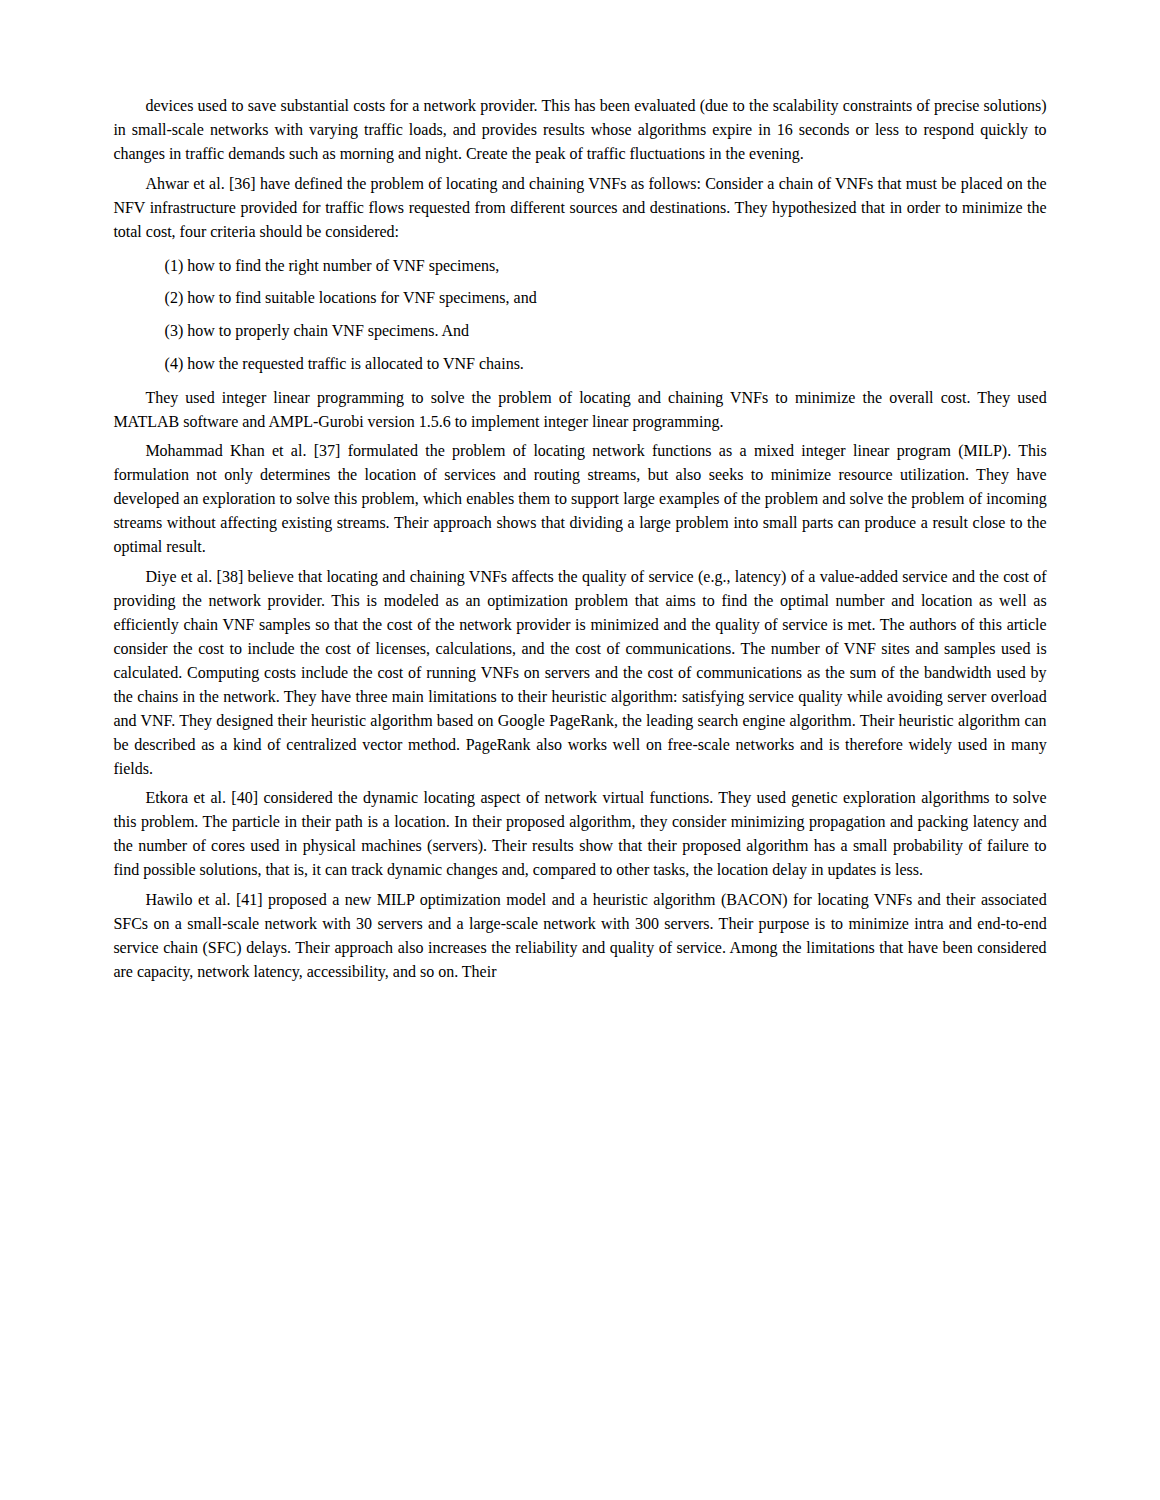devices used to save substantial costs for a network provider. This has been evaluated (due to the scalability constraints of precise solutions) in small-scale networks with varying traffic loads, and provides results whose algorithms expire in 16 seconds or less to respond quickly to changes in traffic demands such as morning and night. Create the peak of traffic fluctuations in the evening.
Ahwar et al. [36] have defined the problem of locating and chaining VNFs as follows: Consider a chain of VNFs that must be placed on the NFV infrastructure provided for traffic flows requested from different sources and destinations. They hypothesized that in order to minimize the total cost, four criteria should be considered:
(1) how to find the right number of VNF specimens,
(2) how to find suitable locations for VNF specimens, and
(3) how to properly chain VNF specimens. And
(4) how the requested traffic is allocated to VNF chains.
They used integer linear programming to solve the problem of locating and chaining VNFs to minimize the overall cost. They used MATLAB software and AMPL-Gurobi version 1.5.6 to implement integer linear programming.
Mohammad Khan et al. [37] formulated the problem of locating network functions as a mixed integer linear program (MILP). This formulation not only determines the location of services and routing streams, but also seeks to minimize resource utilization. They have developed an exploration to solve this problem, which enables them to support large examples of the problem and solve the problem of incoming streams without affecting existing streams. Their approach shows that dividing a large problem into small parts can produce a result close to the optimal result.
Diye et al. [38] believe that locating and chaining VNFs affects the quality of service (e.g., latency) of a value-added service and the cost of providing the network provider. This is modeled as an optimization problem that aims to find the optimal number and location as well as efficiently chain VNF samples so that the cost of the network provider is minimized and the quality of service is met. The authors of this article consider the cost to include the cost of licenses, calculations, and the cost of communications. The number of VNF sites and samples used is calculated. Computing costs include the cost of running VNFs on servers and the cost of communications as the sum of the bandwidth used by the chains in the network. They have three main limitations to their heuristic algorithm: satisfying service quality while avoiding server overload and VNF. They designed their heuristic algorithm based on Google PageRank, the leading search engine algorithm. Their heuristic algorithm can be described as a kind of centralized vector method. PageRank also works well on free-scale networks and is therefore widely used in many fields.
Etkora et al. [40] considered the dynamic locating aspect of network virtual functions. They used genetic exploration algorithms to solve this problem. The particle in their path is a location. In their proposed algorithm, they consider minimizing propagation and packing latency and the number of cores used in physical machines (servers). Their results show that their proposed algorithm has a small probability of failure to find possible solutions, that is, it can track dynamic changes and, compared to other tasks, the location delay in updates is less.
Hawilo et al. [41] proposed a new MILP optimization model and a heuristic algorithm (BACON) for locating VNFs and their associated SFCs on a small-scale network with 30 servers and a large-scale network with 300 servers. Their purpose is to minimize intra and end-to-end service chain (SFC) delays. Their approach also increases the reliability and quality of service. Among the limitations that have been considered are capacity, network latency, accessibility, and so on. Their